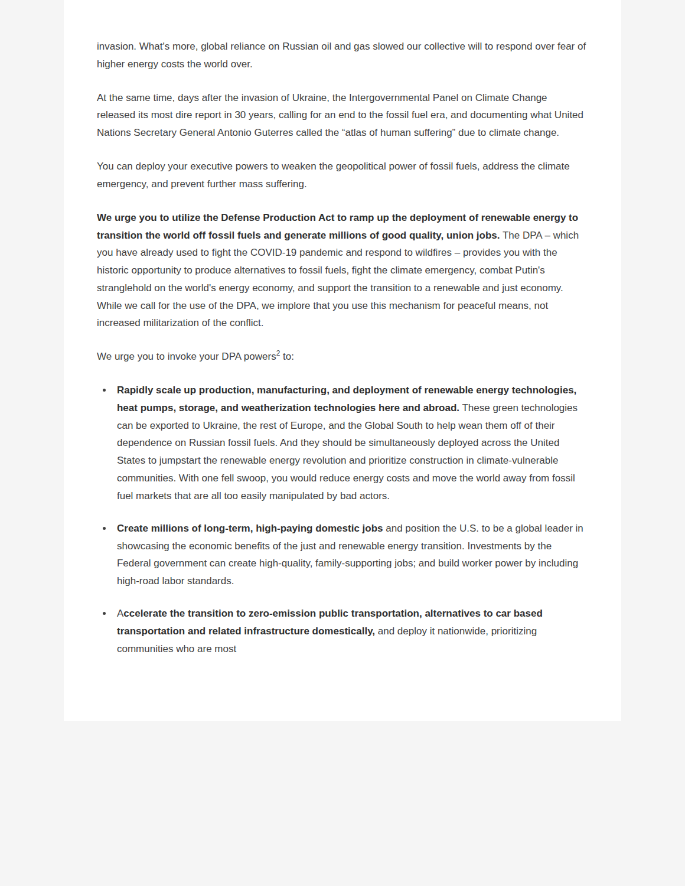invasion. What's more, global reliance on Russian oil and gas slowed our collective will to respond over fear of higher energy costs the world over.
At the same time, days after the invasion of Ukraine, the Intergovernmental Panel on Climate Change released its most dire report in 30 years, calling for an end to the fossil fuel era, and documenting what United Nations Secretary General Antonio Guterres called the “atlas of human suffering” due to climate change.
You can deploy your executive powers to weaken the geopolitical power of fossil fuels, address the climate emergency, and prevent further mass suffering.
We urge you to utilize the Defense Production Act to ramp up the deployment of renewable energy to transition the world off fossil fuels and generate millions of good quality, union jobs. The DPA – which you have already used to fight the COVID-19 pandemic and respond to wildfires – provides you with the historic opportunity to produce alternatives to fossil fuels, fight the climate emergency, combat Putin's stranglehold on the world's energy economy, and support the transition to a renewable and just economy. While we call for the use of the DPA, we implore that you use this mechanism for peaceful means, not increased militarization of the conflict.
We urge you to invoke your DPA powers2 to:
Rapidly scale up production, manufacturing, and deployment of renewable energy technologies, heat pumps, storage, and weatherization technologies here and abroad. These green technologies can be exported to Ukraine, the rest of Europe, and the Global South to help wean them off of their dependence on Russian fossil fuels. And they should be simultaneously deployed across the United States to jumpstart the renewable energy revolution and prioritize construction in climate-vulnerable communities. With one fell swoop, you would reduce energy costs and move the world away from fossil fuel markets that are all too easily manipulated by bad actors.
Create millions of long-term, high-paying domestic jobs and position the U.S. to be a global leader in showcasing the economic benefits of the just and renewable energy transition. Investments by the Federal government can create high-quality, family-supporting jobs; and build worker power by including high-road labor standards.
Accelerate the transition to zero-emission public transportation, alternatives to car based transportation and related infrastructure domestically, and deploy it nationwide, prioritizing communities who are most